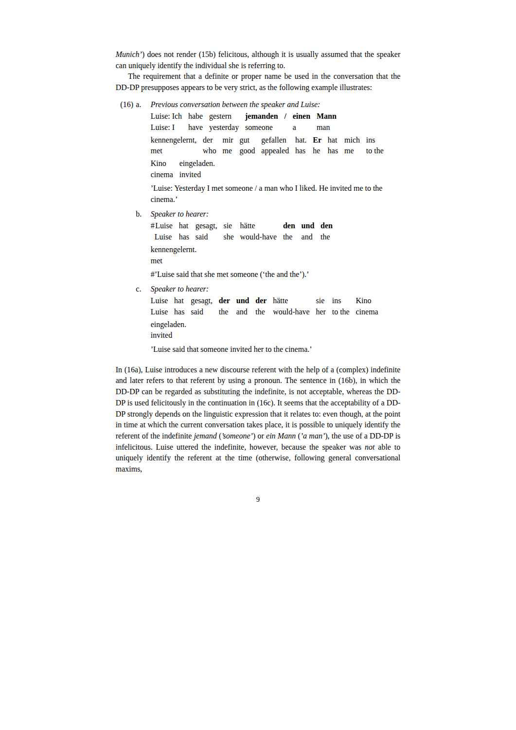Munich’) does not render (15b) felicitous, although it is usually assumed that the speaker can uniquely identify the individual she is referring to.
The requirement that a definite or proper name be used in the conversation that the DD-DP presupposes appears to be very strict, as the following example illustrates:
(16)
a.
Previous conversation between the speaker and Luise:
Luise: Ich Luise: I habe have gestern yesterday jemanden someone/ einen a Mann man
kennengelernt, met der who mir me gut good gefallen appealed hat. has Er he hat has mich me ins to the
Kino cinema eingeladen. invited
’Luise: Yesterday I met someone / a man who I liked. He invited me to the cinema.’
b.
Speaker to hearer:
#Luise Luise hat has gesagt, said sie she hätte would-have den the und and den the
kennengelernt. met
#’Luise said that she met someone (‘the and the’).’
c.
Speaker to hearer:
Luise Luise hat has gesagt, said der the und and der the hätte would-have sie her ins to the Kino cinema
eingeladen. invited
’Luise said that someone invited her to the cinema.’
In (16a), Luise introduces a new discourse referent with the help of a (complex) indefinite and later refers to that referent by using a pronoun. The sentence in (16b), in which the DD-DP can be regarded as substituting the indefinite, is not acceptable, whereas the DD-DP is used felicitously in the continuation in (16c). It seems that the acceptability of a DD-DP strongly depends on the linguistic expression that it relates to: even though, at the point in time at which the current conversation takes place, it is possible to uniquely identify the referent of the indefinite jemand (’someone’) or ein Mann (’a man’), the use of a DD-DP is infelicitous. Luise uttered the indefinite, however, because the speaker was not able to uniquely identify the referent at the time (otherwise, following general conversational maxims,
9